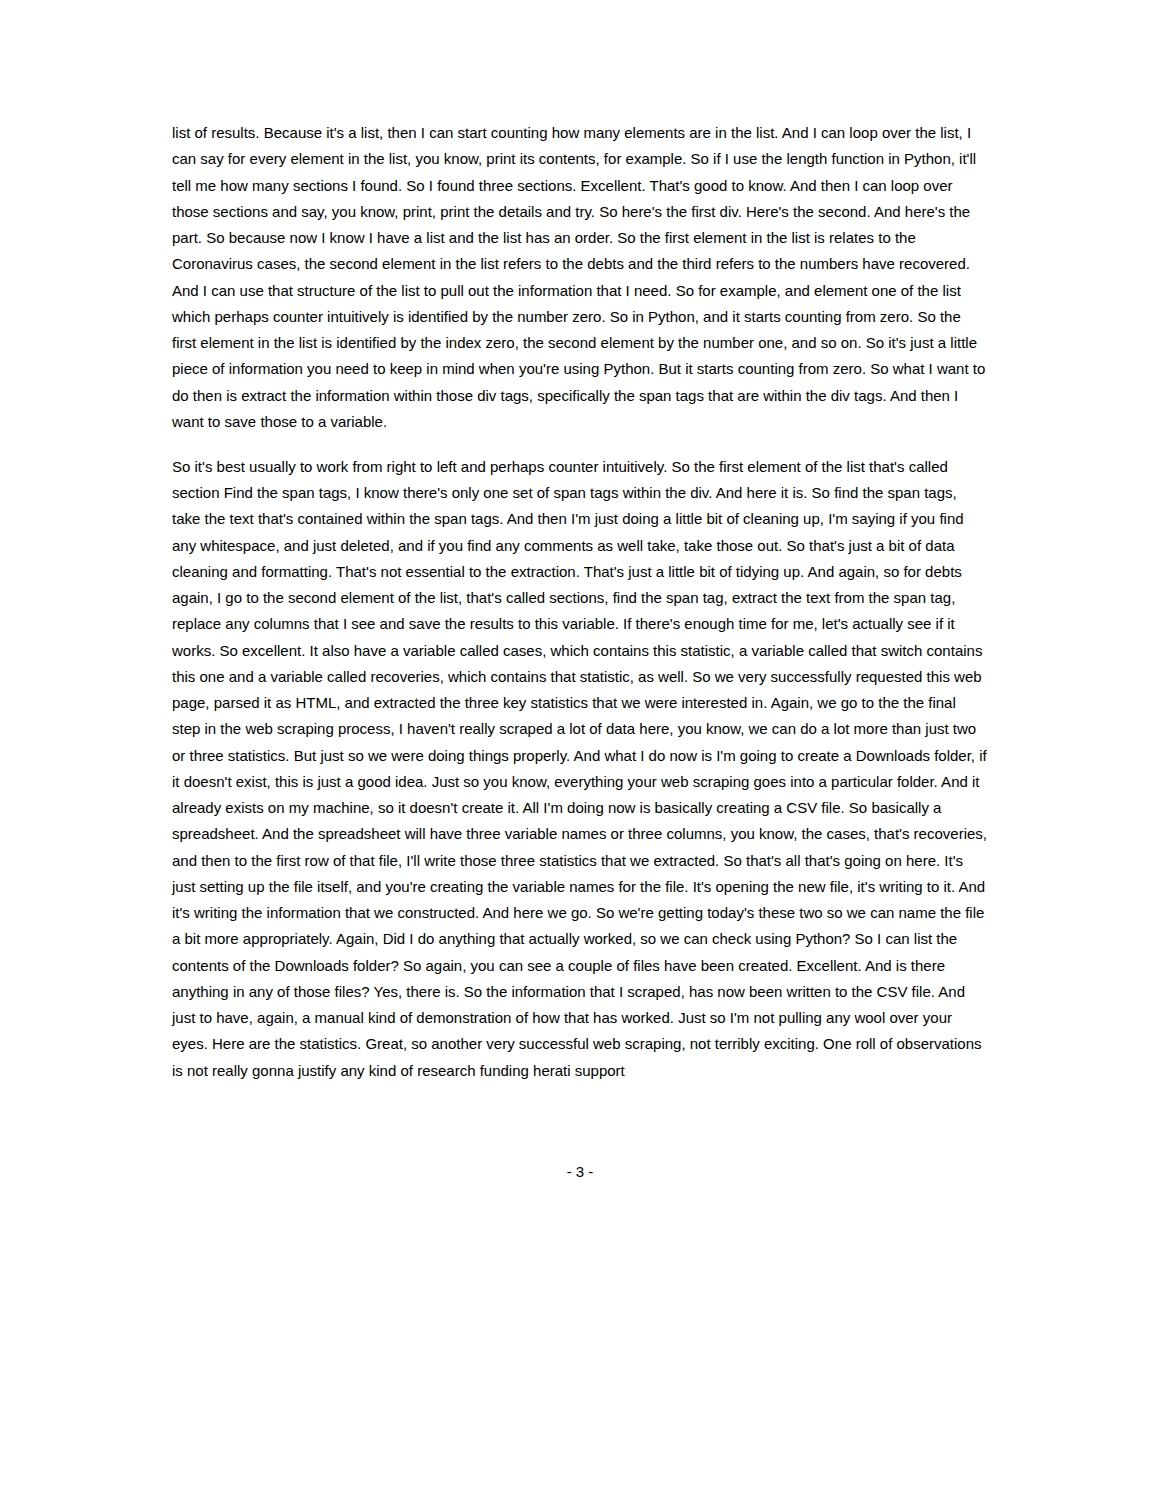list of results. Because it's a list, then I can start counting how many elements are in the list. And I can loop over the list, I can say for every element in the list, you know, print its contents, for example. So if I use the length function in Python, it'll tell me how many sections I found. So I found three sections. Excellent. That's good to know. And then I can loop over those sections and say, you know, print, print the details and try. So here's the first div. Here's the second. And here's the part. So because now I know I have a list and the list has an order. So the first element in the list is relates to the Coronavirus cases, the second element in the list refers to the debts and the third refers to the numbers have recovered. And I can use that structure of the list to pull out the information that I need. So for example, and element one of the list which perhaps counter intuitively is identified by the number zero. So in Python, and it starts counting from zero. So the first element in the list is identified by the index zero, the second element by the number one, and so on. So it's just a little piece of information you need to keep in mind when you're using Python. But it starts counting from zero. So what I want to do then is extract the information within those div tags, specifically the span tags that are within the div tags. And then I want to save those to a variable.
So it's best usually to work from right to left and perhaps counter intuitively. So the first element of the list that's called section Find the span tags, I know there's only one set of span tags within the div. And here it is. So find the span tags, take the text that's contained within the span tags. And then I'm just doing a little bit of cleaning up, I'm saying if you find any whitespace, and just deleted, and if you find any comments as well take, take those out. So that's just a bit of data cleaning and formatting. That's not essential to the extraction. That's just a little bit of tidying up. And again, so for debts again, I go to the second element of the list, that's called sections, find the span tag, extract the text from the span tag, replace any columns that I see and save the results to this variable. If there's enough time for me, let's actually see if it works. So excellent. It also have a variable called cases, which contains this statistic, a variable called that switch contains this one and a variable called recoveries, which contains that statistic, as well. So we very successfully requested this web page, parsed it as HTML, and extracted the three key statistics that we were interested in. Again, we go to the the final step in the web scraping process, I haven't really scraped a lot of data here, you know, we can do a lot more than just two or three statistics. But just so we were doing things properly. And what I do now is I'm going to create a Downloads folder, if it doesn't exist, this is just a good idea. Just so you know, everything your web scraping goes into a particular folder. And it already exists on my machine, so it doesn't create it. All I'm doing now is basically creating a CSV file. So basically a spreadsheet. And the spreadsheet will have three variable names or three columns, you know, the cases, that's recoveries, and then to the first row of that file, I'll write those three statistics that we extracted. So that's all that's going on here. It's just setting up the file itself, and you're creating the variable names for the file. It's opening the new file, it's writing to it. And it's writing the information that we constructed. And here we go. So we're getting today's these two so we can name the file a bit more appropriately. Again, Did I do anything that actually worked, so we can check using Python? So I can list the contents of the Downloads folder? So again, you can see a couple of files have been created. Excellent. And is there anything in any of those files? Yes, there is. So the information that I scraped, has now been written to the CSV file. And just to have, again, a manual kind of demonstration of how that has worked. Just so I'm not pulling any wool over your eyes. Here are the statistics. Great, so another very successful web scraping, not terribly exciting. One roll of observations is not really gonna justify any kind of research funding herati support
- 3 -